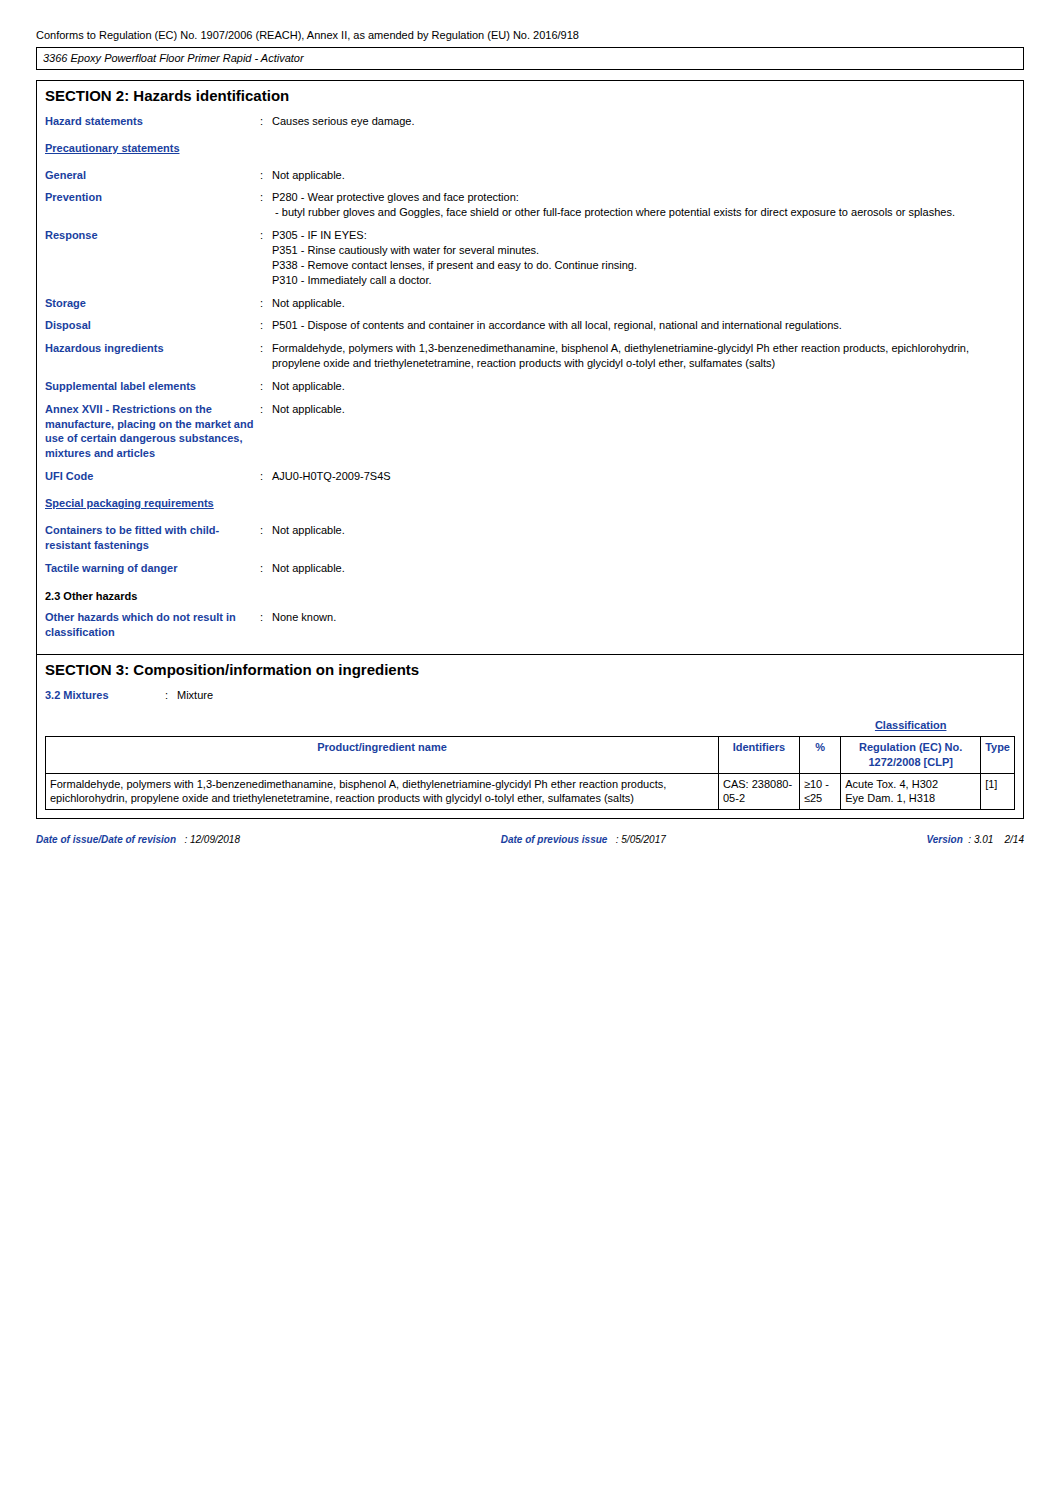Conforms to Regulation (EC) No. 1907/2006 (REACH), Annex II, as amended by Regulation (EU) No. 2016/918
3366 Epoxy Powerfloat Floor Primer Rapid - Activator
SECTION 2: Hazards identification
| Hazard statements | : | Causes serious eye damage. |
| Precautionary statements |
| General | : | Not applicable. |
| Prevention | : | P280 - Wear protective gloves and face protection: - butyl rubber gloves and Goggles, face shield or other full-face protection where potential exists for direct exposure to aerosols or splashes. |
| Response | : | P305 - IF IN EYES: P351 - Rinse cautiously with water for several minutes. P338 - Remove contact lenses, if present and easy to do. Continue rinsing. P310 - Immediately call a doctor. |
| Storage | : | Not applicable. |
| Disposal | : | P501 - Dispose of contents and container in accordance with all local, regional, national and international regulations. |
| Hazardous ingredients | : | Formaldehyde, polymers with 1,3-benzenedimethanamine, bisphenol A, diethylenetriamine-glycidyl Ph ether reaction products, epichlorohydrin, propylene oxide and triethylenetetramine, reaction products with glycidyl o-tolyl ether, sulfamates (salts) |
| Supplemental label elements | : | Not applicable. |
| Annex XVII - Restrictions on the manufacture, placing on the market and use of certain dangerous substances, mixtures and articles | : | Not applicable. |
| UFI Code | : | AJU0-H0TQ-2009-7S4S |
| Special packaging requirements |
| Containers to be fitted with child-resistant fastenings | : | Not applicable. |
| Tactile warning of danger | : | Not applicable. |
2.3 Other hazards
| Other hazards which do not result in classification | : | None known. |
SECTION 3: Composition/information on ingredients
| 3.2 Mixtures | : | Mixture |
| | | | Classification | |
| Product/ingredient name | Identifiers | % | Regulation (EC) No. 1272/2008 [CLP] | Type |
| Formaldehyde, polymers with 1,3-benzenedimethanamine, bisphenol A, diethylenetriamine-glycidyl Ph ether reaction products, epichlorohydrin, propylene oxide and triethylenetetramine, reaction products with glycidyl o-tolyl ether, sulfamates (salts) | CAS: 238080-05-2 | ≥10 - ≤25 | Acute Tox. 4, H302 Eye Dam. 1, H318 | [1] |
Date of issue/Date of revision : 12/09/2018
Date of previous issue : 5/05/2017
Version : 3.01 2/14